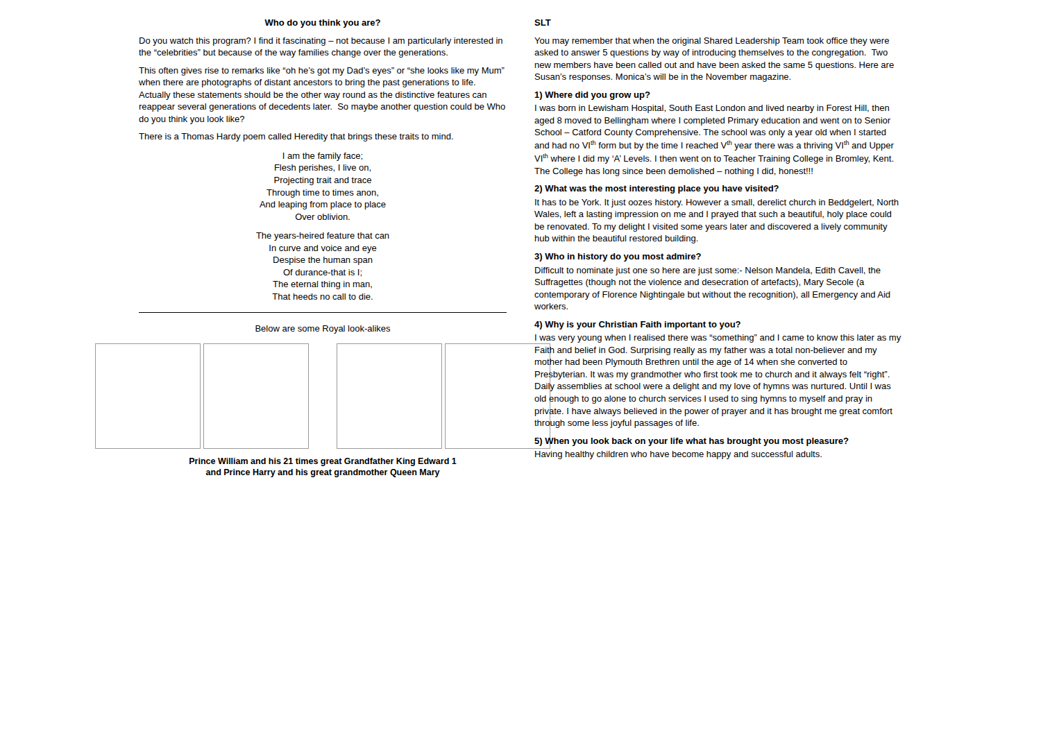Who do you think you are?
Do you watch this program? I find it fascinating – not because I am particularly interested in the “celebrities” but because of the way families change over the generations.
This often gives rise to remarks like “oh he’s got my Dad’s eyes” or “she looks like my Mum” when there are photographs of distant ancestors to bring the past generations to life. Actually these statements should be the other way round as the distinctive features can reappear several generations of decedents later. So maybe another question could be Who do you think you look like?
There is a Thomas Hardy poem called Heredity that brings these traits to mind.
I am the family face;
Flesh perishes, I live on,
Projecting trait and trace
Through time to times anon,
And leaping from place to place
Over oblivion.
The years-heired feature that can
In curve and voice and eye
Despise the human span
Of durance-that is I;
The eternal thing in man,
That heeds no call to die.
Below are some Royal look-alikes
Prince William and his 21 times great Grandfather King Edward 1
and Prince Harry and his great grandmother Queen Mary
SLT
You may remember that when the original Shared Leadership Team took office they were asked to answer 5 questions by way of introducing themselves to the congregation. Two new members have been called out and have been asked the same 5 questions. Here are Susan’s responses. Monica’s will be in the November magazine.
1) Where did you grow up?
I was born in Lewisham Hospital, South East London and lived nearby in Forest Hill, then aged 8 moved to Bellingham where I completed Primary education and went on to Senior School – Catford County Comprehensive. The school was only a year old when I started and had no VIth form but by the time I reached Vth year there was a thriving VIth and Upper VIth where I did my ‘A’ Levels. I then went on to Teacher Training College in Bromley, Kent. The College has long since been demolished – nothing I did, honest!!!
2) What was the most interesting place you have visited?
It has to be York. It just oozes history. However a small, derelict church in Beddgelert, North Wales, left a lasting impression on me and I prayed that such a beautiful, holy place could be renovated. To my delight I visited some years later and discovered a lively community hub within the beautiful restored building.
3) Who in history do you most admire?
Difficult to nominate just one so here are just some:- Nelson Mandela, Edith Cavell, the Suffragettes (though not the violence and desecration of artefacts), Mary Secole (a contemporary of Florence Nightingale but without the recognition), all Emergency and Aid workers.
4) Why is your Christian Faith important to you?
I was very young when I realised there was “something” and I came to know this later as my Faith and belief in God. Surprising really as my father was a total non-believer and my mother had been Plymouth Brethren until the age of 14 when she converted to Presbyterian. It was my grandmother who first took me to church and it always felt “right”. Daily assemblies at school were a delight and my love of hymns was nurtured. Until I was old enough to go alone to church services I used to sing hymns to myself and pray in private. I have always believed in the power of prayer and it has brought me great comfort through some less joyful passages of life.
5) When you look back on your life what has brought you most pleasure?
Having healthy children who have become happy and successful adults.